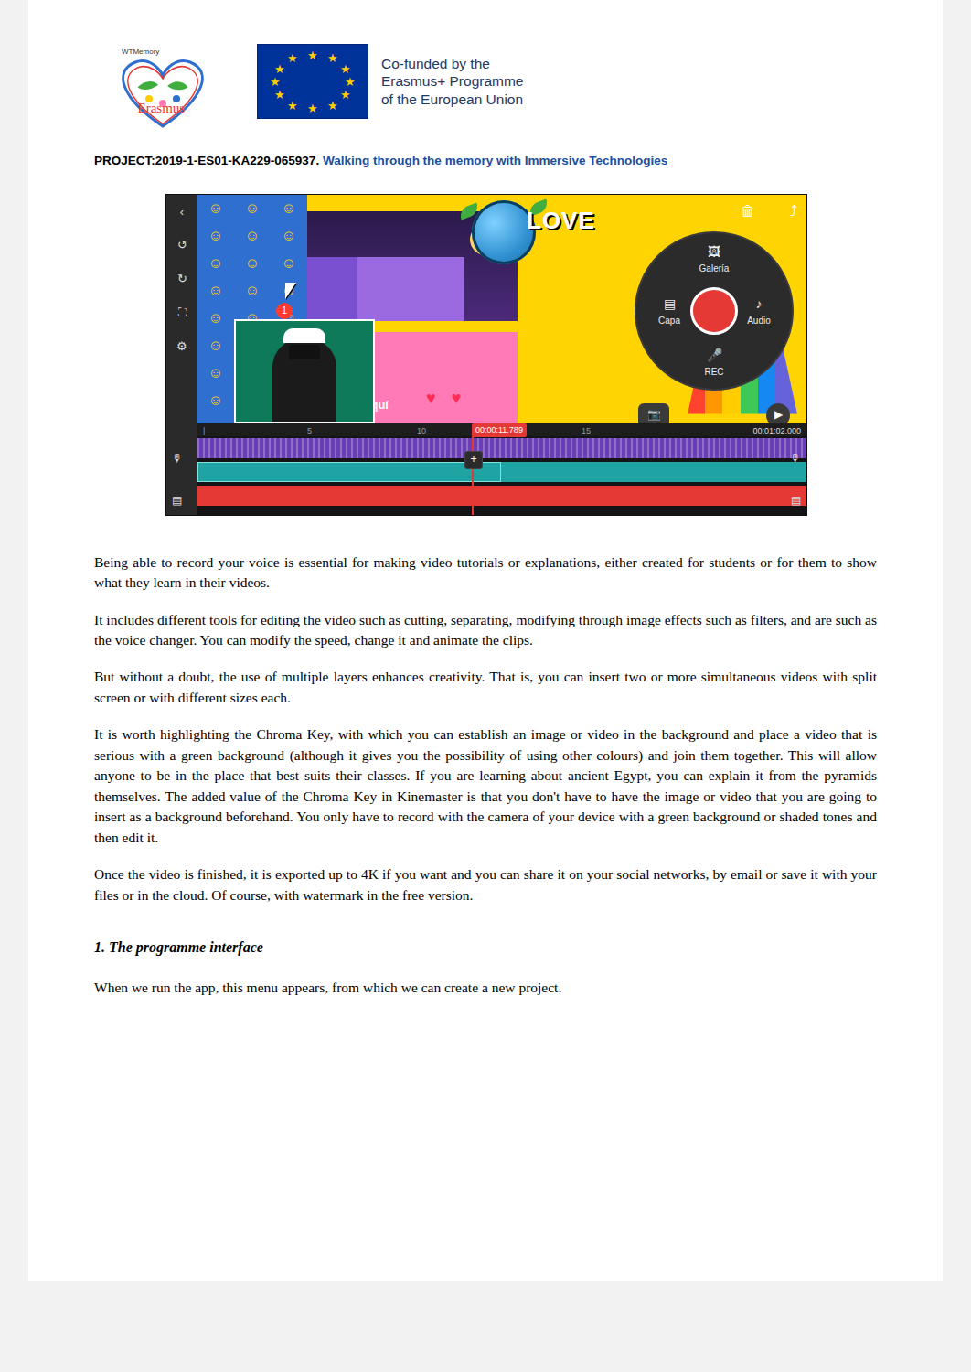WTMemory Erasmus
★ ★ ★ ★ ★ ★ ★ ★ ★ ★ ★ ★
Co-funded by the
Erasmus+ Programme
of the European Union
PROJECT:2019-1-ES01-KA229-065937. Walking through the memory with Immersive Technologies
‹ ↺ ↻ ⛶ ⚙
☺☺☺ ☺☺☺ ☺☺☺ ☺☺☺ ☺☺☺ ☺☺☺ ☺☺☺ ☺☺☺
LOVE
Escribe Aquí
♥ ♥
1
🗑
⤴
🖼Galería
▤Capa
♪Audio
🎤REC
📷
▶
| 5 10 15
00:00:11.789
00:01:02.000
+
🎙
🎙
▤
▤
Being able to record your voice is essential for making video tutorials or explanations, either created for students or for them to show what they learn in their videos.
It includes different tools for editing the video such as cutting, separating, modifying through image effects such as filters, and are such as the voice changer. You can modify the speed, change it and animate the clips.
But without a doubt, the use of multiple layers enhances creativity. That is, you can insert two or more simultaneous videos with split screen or with different sizes each.
It is worth highlighting the Chroma Key, with which you can establish an image or video in the background and place a video that is serious with a green background (although it gives you the possibility of using other colours) and join them together. This will allow anyone to be in the place that best suits their classes. If you are learning about ancient Egypt, you can explain it from the pyramids themselves. The added value of the Chroma Key in Kinemaster is that you don't have to have the image or video that you are going to insert as a background beforehand. You only have to record with the camera of your device with a green background or shaded tones and then edit it.
Once the video is finished, it is exported up to 4K if you want and you can share it on your social networks, by email or save it with your files or in the cloud. Of course, with watermark in the free version.
1. The programme interface
When we run the app, this menu appears, from which we can create a new project.